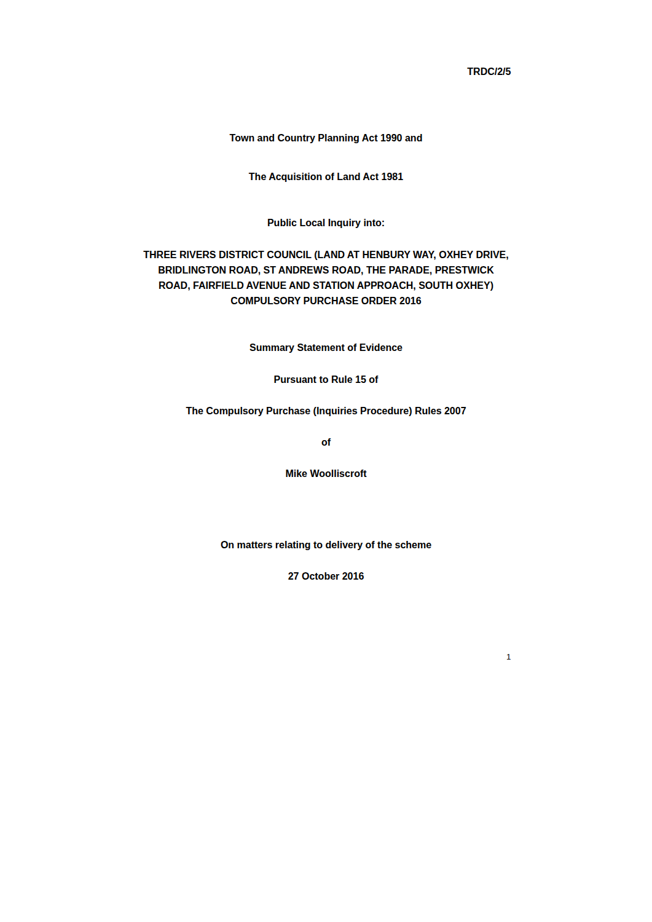TRDC/2/5
Town and Country Planning Act 1990 and
The Acquisition of Land Act 1981
Public Local Inquiry into:
THREE RIVERS DISTRICT COUNCIL (LAND AT HENBURY WAY, OXHEY DRIVE, BRIDLINGTON ROAD, ST ANDREWS ROAD, THE PARADE, PRESTWICK ROAD, FAIRFIELD AVENUE AND STATION APPROACH, SOUTH OXHEY) COMPULSORY PURCHASE ORDER 2016
Summary Statement of Evidence
Pursuant to Rule 15 of
The Compulsory Purchase (Inquiries Procedure) Rules 2007
of
Mike Woolliscroft
On matters relating to delivery of the scheme
27 October 2016
1